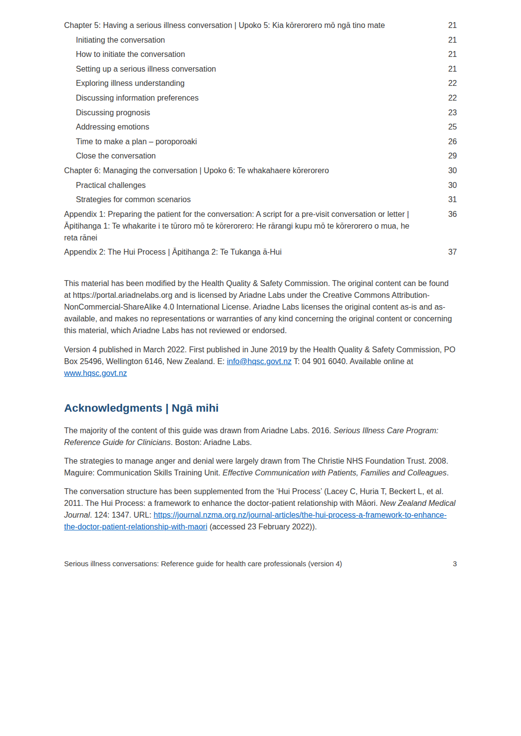Chapter 5: Having a serious illness conversation | Upoko 5: Kia kōrerorero mō ngā tino mate 21
Initiating the conversation 21
How to initiate the conversation 21
Setting up a serious illness conversation 21
Exploring illness understanding 22
Discussing information preferences 22
Discussing prognosis 23
Addressing emotions 25
Time to make a plan – poroporoaki 26
Close the conversation 29
Chapter 6: Managing the conversation | Upoko 6: Te whakahaere kōrerorero 30
Practical challenges 30
Strategies for common scenarios 31
Appendix 1: Preparing the patient for the conversation: A script for a pre-visit conversation or letter | Āpitihanga 1: Te whakarite i te tūroro mō te kōrerorero: He rārangi kupu mō te kōrerorero o mua, he reta rānei 36
Appendix 2: The Hui Process | Āpitihanga 2: Te Tukanga ā-Hui 37
This material has been modified by the Health Quality & Safety Commission. The original content can be found at https://portal.ariadnelabs.org and is licensed by Ariadne Labs under the Creative Commons Attribution-NonCommercial-ShareAlike 4.0 International License. Ariadne Labs licenses the original content as-is and as-available, and makes no representations or warranties of any kind concerning the original content or concerning this material, which Ariadne Labs has not reviewed or endorsed.
Version 4 published in March 2022. First published in June 2019 by the Health Quality & Safety Commission, PO Box 25496, Wellington 6146, New Zealand. E: info@hqsc.govt.nz T: 04 901 6040. Available online at www.hqsc.govt.nz
Acknowledgments | Ngā mihi
The majority of the content of this guide was drawn from Ariadne Labs. 2016. Serious Illness Care Program: Reference Guide for Clinicians. Boston: Ariadne Labs.
The strategies to manage anger and denial were largely drawn from The Christie NHS Foundation Trust. 2008. Maguire: Communication Skills Training Unit. Effective Communication with Patients, Families and Colleagues.
The conversation structure has been supplemented from the ‘Hui Process’ (Lacey C, Huria T, Beckert L, et al. 2011. The Hui Process: a framework to enhance the doctor-patient relationship with Māori. New Zealand Medical Journal. 124: 1347. URL: https://journal.nzma.org.nz/journal-articles/the-hui-process-a-framework-to-enhance-the-doctor-patient-relationship-with-maori (accessed 23 February 2022)).
Serious illness conversations: Reference guide for health care professionals (version 4) 3